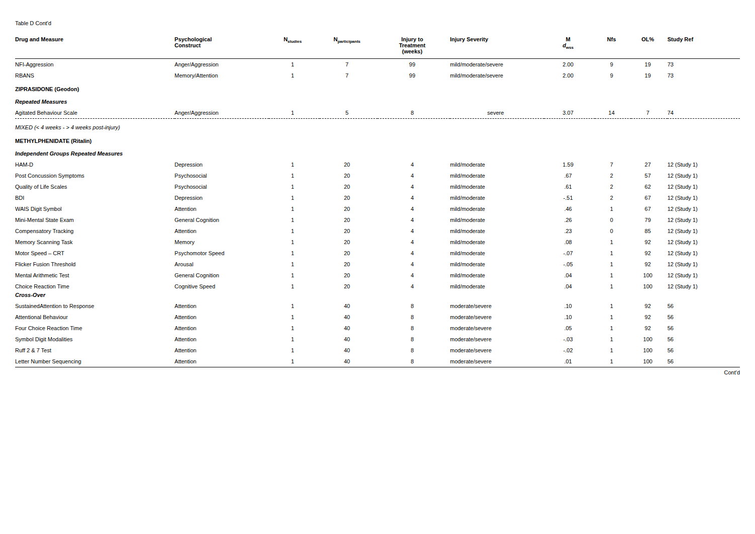Table D Cont'd
| Drug and Measure | Psychological Construct | N studies | N participants | Injury to Treatment (weeks) | Injury Severity | M d wss | Nfs | OL% | Study Ref |
| --- | --- | --- | --- | --- | --- | --- | --- | --- | --- |
| NFI-Aggression | Anger/Aggression | 1 | 7 | 99 | mild/moderate/severe | 2.00 | 9 | 19 | 73 |
| RBANS | Memory/Attention | 1 | 7 | 99 | mild/moderate/severe | 2.00 | 9 | 19 | 73 |
| ZIPRASIDONE (Geodon) |
| Repeated Measures |
| Agitated Behaviour Scale | Anger/Aggression | 1 | 5 | 8 | severe | 3.07 | 14 | 7 | 74 |
| MIXED (< 4 weeks - > 4 weeks post-injury) |
| METHYLPHENIDATE (Ritalin) |
| Independent Groups Repeated Measures |
| HAM-D | Depression | 1 | 20 | 4 | mild/moderate | 1.59 | 7 | 27 | 12 (Study 1) |
| Post Concussion Symptoms | Psychosocial | 1 | 20 | 4 | mild/moderate | .67 | 2 | 57 | 12 (Study 1) |
| Quality of Life Scales | Psychosocial | 1 | 20 | 4 | mild/moderate | .61 | 2 | 62 | 12 (Study 1) |
| BDI | Depression | 1 | 20 | 4 | mild/moderate | -.51 | 2 | 67 | 12 (Study 1) |
| WAIS Digit Symbol | Attention | 1 | 20 | 4 | mild/moderate | .46 | 1 | 67 | 12 (Study 1) |
| Mini-Mental State Exam | General Cognition | 1 | 20 | 4 | mild/moderate | .26 | 0 | 79 | 12 (Study 1) |
| Compensatory Tracking | Attention | 1 | 20 | 4 | mild/moderate | .23 | 0 | 85 | 12 (Study 1) |
| Memory Scanning Task | Memory | 1 | 20 | 4 | mild/moderate | .08 | 1 | 92 | 12 (Study 1) |
| Motor Speed – CRT | Psychomotor Speed | 1 | 20 | 4 | mild/moderate | -.07 | 1 | 92 | 12 (Study 1) |
| Flicker Fusion Threshold | Arousal | 1 | 20 | 4 | mild/moderate | -.05 | 1 | 92 | 12 (Study 1) |
| Mental Arithmetic Test | General Cognition | 1 | 20 | 4 | mild/moderate | .04 | 1 | 100 | 12 (Study 1) |
| Choice Reaction Time | Cognitive Speed | 1 | 20 | 4 | mild/moderate | .04 | 1 | 100 | 12 (Study 1) |
| Cross-Over | |
| SustainedAttention to Response | Attention | 1 | 40 | 8 | moderate/severe | .10 | 1 | 92 | 56 |
| Attentional Behaviour | Attention | 1 | 40 | 8 | moderate/severe | .10 | 1 | 92 | 56 |
| Four Choice Reaction Time | Attention | 1 | 40 | 8 | moderate/severe | .05 | 1 | 92 | 56 |
| Symbol Digit Modalities | Attention | 1 | 40 | 8 | moderate/severe | -.03 | 1 | 100 | 56 |
| Ruff 2 & 7 Test | Attention | 1 | 40 | 8 | moderate/severe | -.02 | 1 | 100 | 56 |
| Letter Number Sequencing | Attention | 1 | 40 | 8 | moderate/severe | .01 | 1 | 100 | 56 |
Cont'd